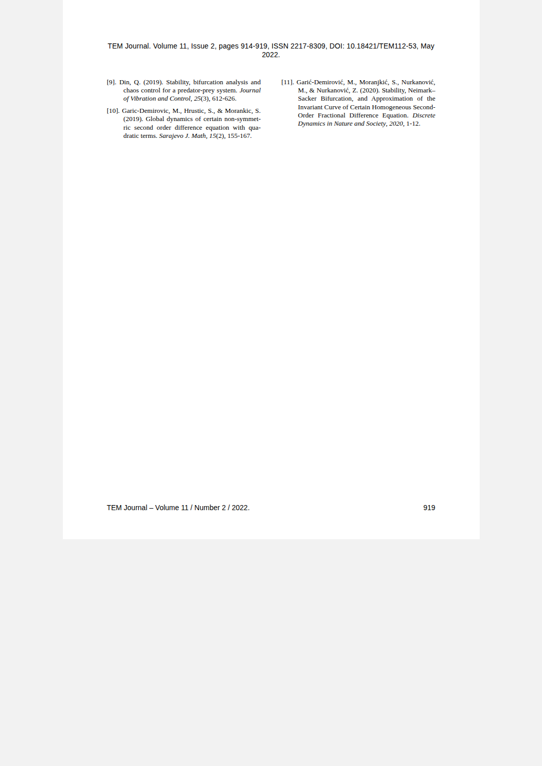TEM Journal. Volume 11, Issue 2, pages 914-919, ISSN 2217-8309, DOI: 10.18421/TEM112-53, May 2022.
Din, Q. (2019). Stability, bifurcation analysis and chaos control for a predator-prey system. Journal of Vibration and Control, 25(3), 612-626.
Garic-Demirovic, M., Hrustic, S., & Morankic, S. (2019). Global dynamics of certain non-symmetric second order difference equation with quadratic terms. Sarajevo J. Math, 15(2), 155-167.
Garić-Demirović, M., Moranjkić, S., Nurkanović, M., & Nurkanović, Z. (2020). Stability, Neimark–Sacker Bifurcation, and Approximation of the Invariant Curve of Certain Homogeneous Second-Order Fractional Difference Equation. Discrete Dynamics in Nature and Society, 2020, 1-12.
TEM Journal – Volume 11 / Number 2 / 2022. 919